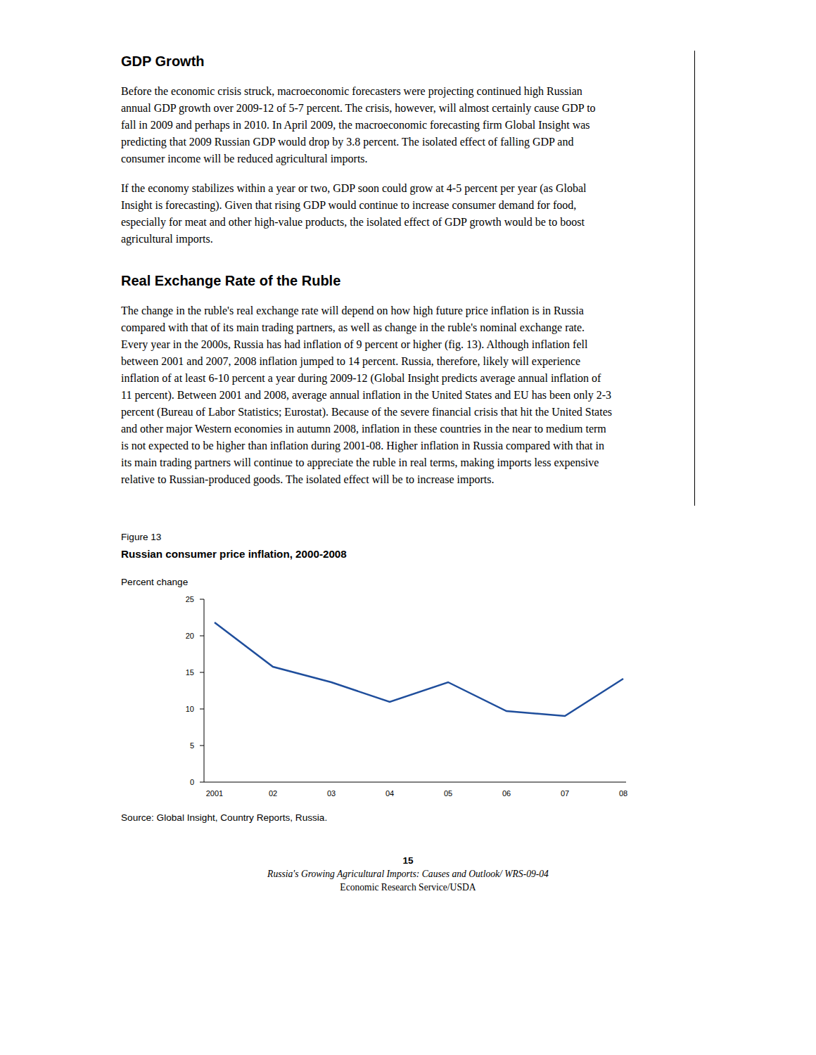GDP Growth
Before the economic crisis struck, macroeconomic forecasters were projecting continued high Russian annual GDP growth over 2009-12 of 5-7 percent. The crisis, however, will almost certainly cause GDP to fall in 2009 and perhaps in 2010. In April 2009, the macroeconomic forecasting firm Global Insight was predicting that 2009 Russian GDP would drop by 3.8 percent. The isolated effect of falling GDP and consumer income will be reduced agricultural imports.
If the economy stabilizes within a year or two, GDP soon could grow at 4-5 percent per year (as Global Insight is forecasting). Given that rising GDP would continue to increase consumer demand for food, especially for meat and other high-value products, the isolated effect of GDP growth would be to boost agricultural imports.
Real Exchange Rate of the Ruble
The change in the ruble's real exchange rate will depend on how high future price inflation is in Russia compared with that of its main trading partners, as well as change in the ruble's nominal exchange rate. Every year in the 2000s, Russia has had inflation of 9 percent or higher (fig. 13). Although inflation fell between 2001 and 2007, 2008 inflation jumped to 14 percent. Russia, therefore, likely will experience inflation of at least 6-10 percent a year during 2009-12 (Global Insight predicts average annual inflation of 11 percent). Between 2001 and 2008, average annual inflation in the United States and EU has been only 2-3 percent (Bureau of Labor Statistics; Eurostat). Because of the severe financial crisis that hit the United States and other major Western economies in autumn 2008, inflation in these countries in the near to medium term is not expected to be higher than inflation during 2001-08. Higher inflation in Russia compared with that in its main trading partners will continue to appreciate the ruble in real terms, making imports less expensive relative to Russian-produced goods. The isolated effect will be to increase imports.
Figure 13
Russian consumer price inflation, 2000-2008
Percent change
0 5 10 15 20 25 2001 02 03 04 05 06 07 08
Source: Global Insight, Country Reports, Russia.
15
Russia's Growing Agricultural Imports: Causes and Outlook/ WRS-09-04
Economic Research Service/USDA